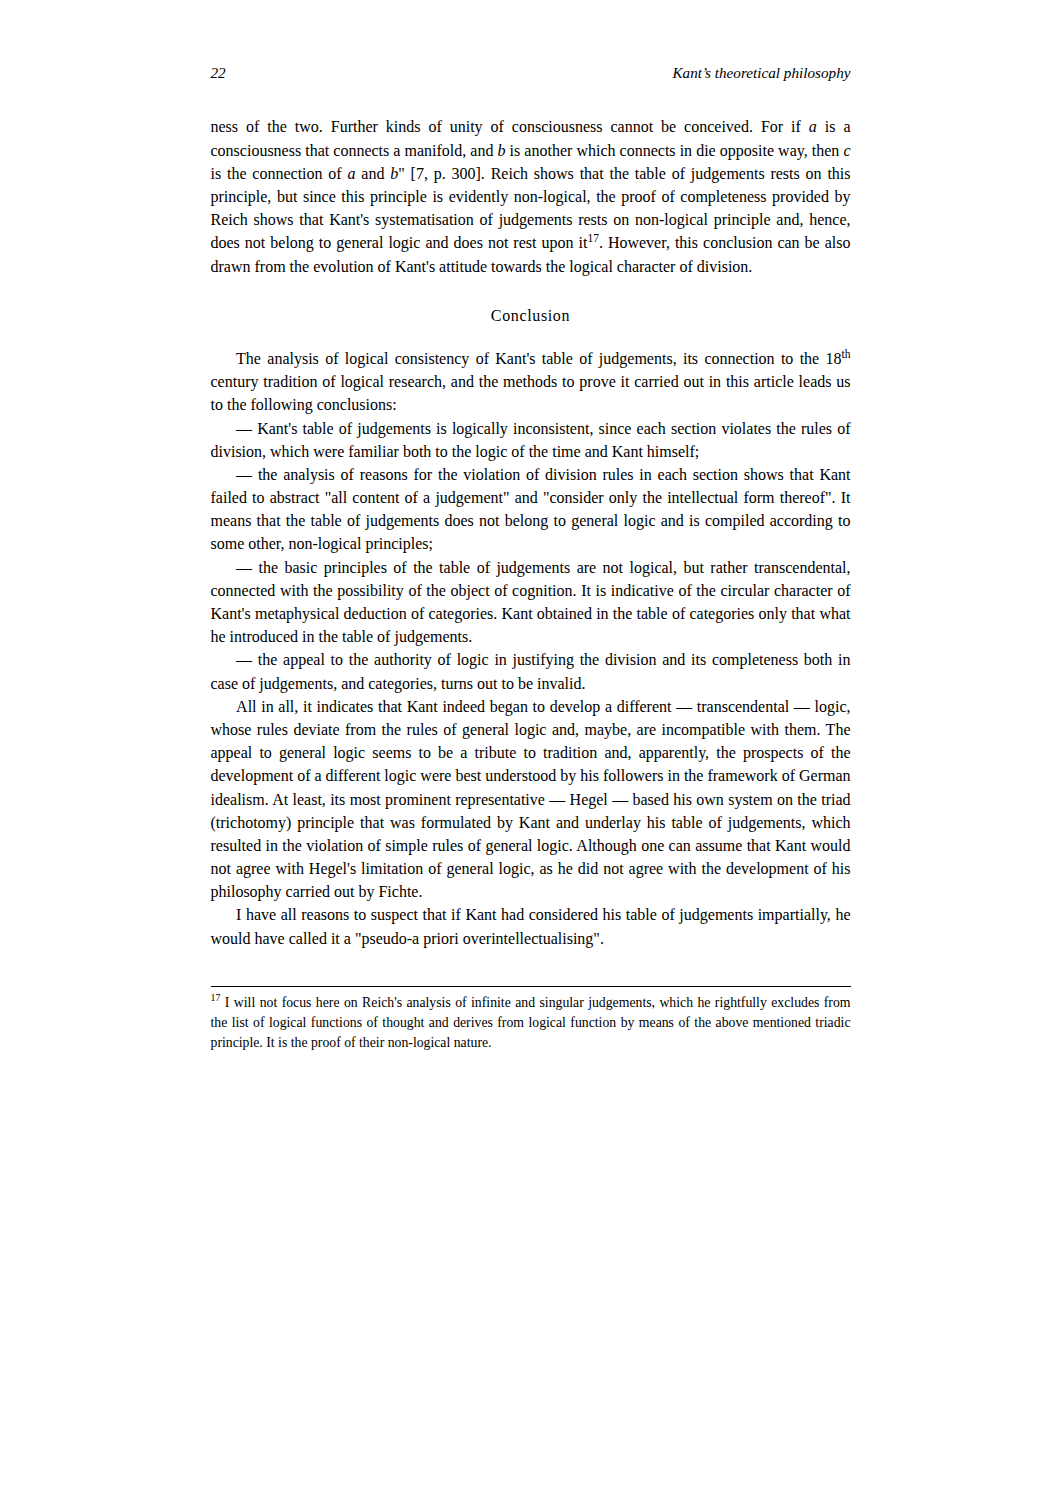22 Kant’s theoretical philosophy
ness of the two. Further kinds of unity of consciousness cannot be conceived. For if a is a consciousness that connects a manifold, and b is another which connects in die opposite way, then c is the connection of a and b" [7, p. 300]. Reich shows that the table of judgements rests on this principle, but since this principle is evidently non-logical, the proof of completeness provided by Reich shows that Kant's systematisation of judgements rests on non-logical principle and, hence, does not belong to general logic and does not rest upon it17. However, this conclusion can be also drawn from the evolution of Kant's attitude towards the logical character of division.
Conclusion
The analysis of logical consistency of Kant's table of judgements, its connection to the 18th century tradition of logical research, and the methods to prove it carried out in this article leads us to the following conclusions:
— Kant's table of judgements is logically inconsistent, since each section violates the rules of division, which were familiar both to the logic of the time and Kant himself;
— the analysis of reasons for the violation of division rules in each section shows that Kant failed to abstract "all content of a judgement" and "consider only the intellectual form thereof". It means that the table of judgements does not belong to general logic and is compiled according to some other, non-logical principles;
— the basic principles of the table of judgements are not logical, but rather transcendental, connected with the possibility of the object of cognition. It is indicative of the circular character of Kant's metaphysical deduction of categories. Kant obtained in the table of categories only that what he introduced in the table of judgements.
— the appeal to the authority of logic in justifying the division and its completeness both in case of judgements, and categories, turns out to be invalid.
All in all, it indicates that Kant indeed began to develop a different — transcendental — logic, whose rules deviate from the rules of general logic and, maybe, are incompatible with them. The appeal to general logic seems to be a tribute to tradition and, apparently, the prospects of the development of a different logic were best understood by his followers in the framework of German idealism. At least, its most prominent representative — Hegel — based his own system on the triad (trichotomy) principle that was formulated by Kant and underlay his table of judgements, which resulted in the violation of simple rules of general logic. Although one can assume that Kant would not agree with Hegel's limitation of general logic, as he did not agree with the development of his philosophy carried out by Fichte.
I have all reasons to suspect that if Kant had considered his table of judgements impartially, he would have called it a "pseudo-a priori overintellectualising".
17 I will not focus here on Reich's analysis of infinite and singular judgements, which he rightfully excludes from the list of logical functions of thought and derives from logical function by means of the above mentioned triadic principle. It is the proof of their non-logical nature.